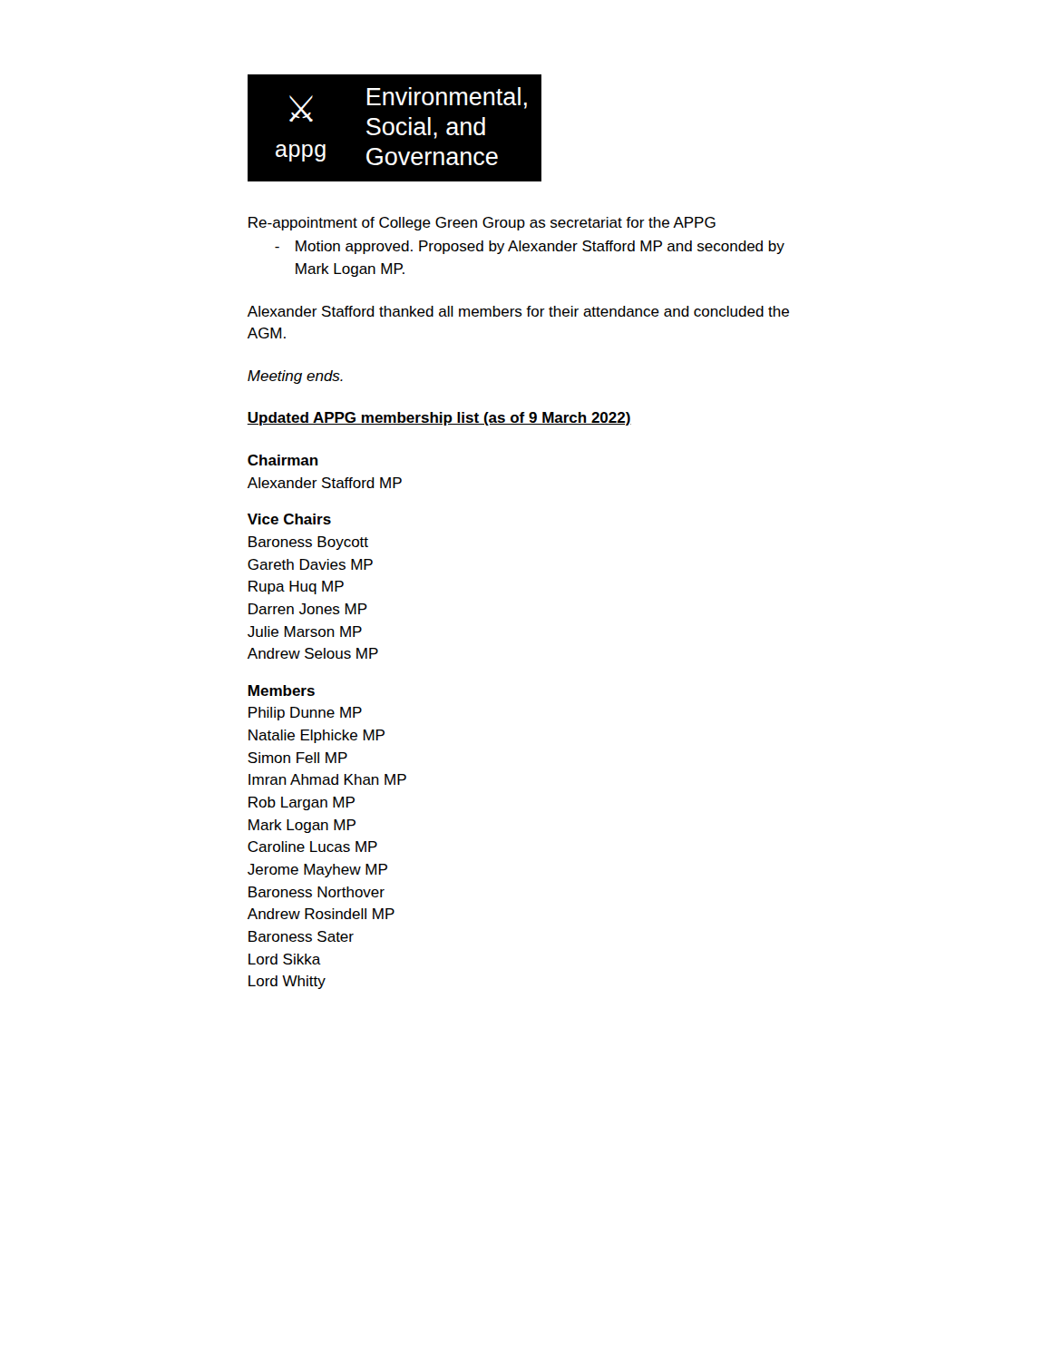⚔
appg
Environmental,
Social, and
Governance
Re-appointment of College Green Group as secretariat for the APPG
Motion approved. Proposed by Alexander Stafford MP and seconded by Mark Logan MP.
Alexander Stafford thanked all members for their attendance and concluded the AGM.
Meeting ends.
Updated APPG membership list (as of 9 March 2022)
Chairman
Alexander Stafford MP
Vice Chairs
Baroness Boycott
Gareth Davies MP
Rupa Huq MP
Darren Jones MP
Julie Marson MP
Andrew Selous MP
Members
Philip Dunne MP
Natalie Elphicke MP
Simon Fell MP
Imran Ahmad Khan MP
Rob Largan MP
Mark Logan MP
Caroline Lucas MP
Jerome Mayhew MP
Baroness Northover
Andrew Rosindell MP
Baroness Sater
Lord Sikka
Lord Whitty